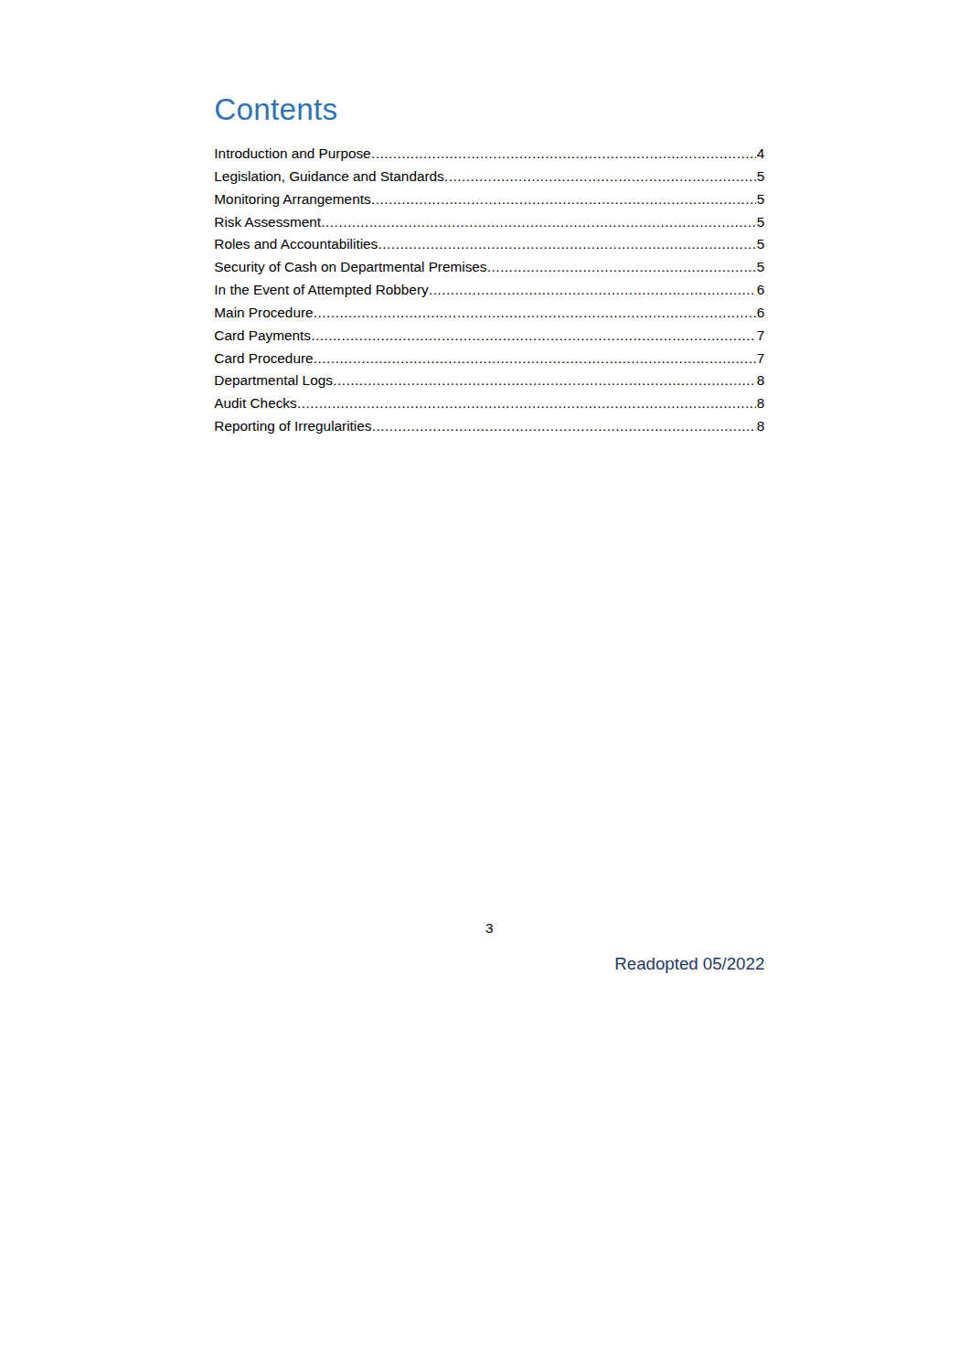Contents
Introduction and Purpose................................................................................................................. 4
Legislation, Guidance and Standards............................................................................................. 5
Monitoring Arrangements................................................................................................................. 5
Risk Assessment............................................................................................................................. 5
Roles and Accountabilities............................................................................................................... 5
Security of Cash on Departmental Premises................................................................................. 5
In the Event of Attempted Robbery................................................................................................ 6
Main Procedure............................................................................................................................... 6
Card Payments................................................................................................................................ 7
Card Procedure............................................................................................................................... 7
Departmental Logs......................................................................................................................... 8
Audit Checks................................................................................................................................... 8
Reporting of Irregularities................................................................................................................. 8
3
Readopted 05/2022